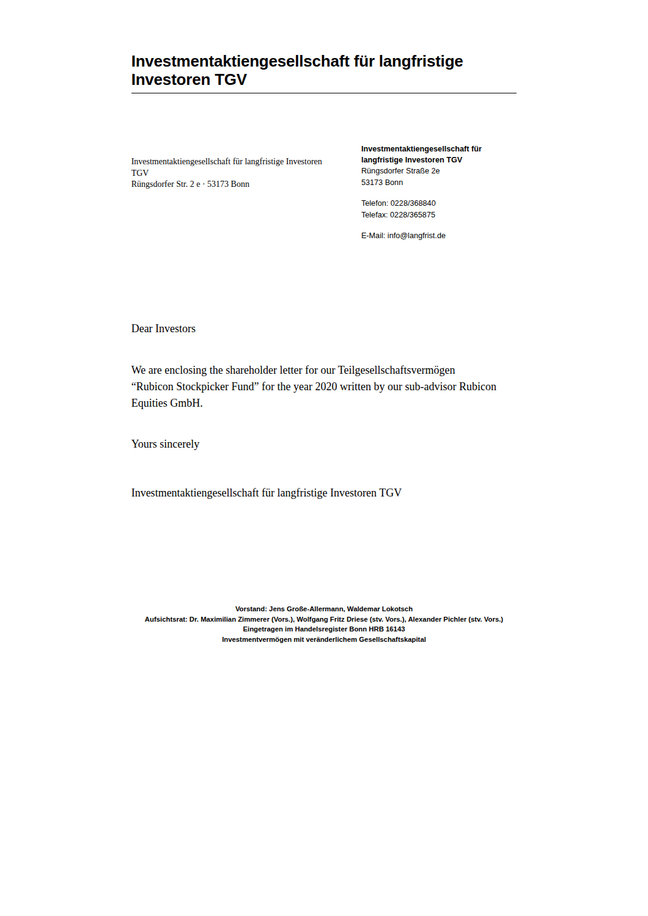Investmentaktiengesellschaft für langfristige Investoren TGV
Investmentaktiengesellschaft für langfristige Investoren TGV
Rüngsdorfer Str. 2 e · 53173 Bonn
Investmentaktiengesellschaft für
langfristige Investoren TGV
Rüngsdorfer Straße 2e
53173 Bonn
Telefon: 0228/368840
Telefax: 0228/365875
E-Mail: info@langfrist.de
Dear Investors
We are enclosing the shareholder letter for our Teilgesellschaftsvermögen
“Rubicon Stockpicker Fund” for the year 2020 written by our sub-advisor Rubicon Equities GmbH.
Yours sincerely
Investmentaktiengesellschaft für langfristige Investoren TGV
Vorstand: Jens Große-Allermann, Waldemar Lokotsch
Aufsichtsrat: Dr. Maximilian Zimmerer (Vors.), Wolfgang Fritz Driese (stv. Vors.), Alexander Pichler (stv. Vors.)
Eingetragen im Handelsregister Bonn HRB 16143
Investmentvermögen mit veränderlichem Gesellschaftskapital